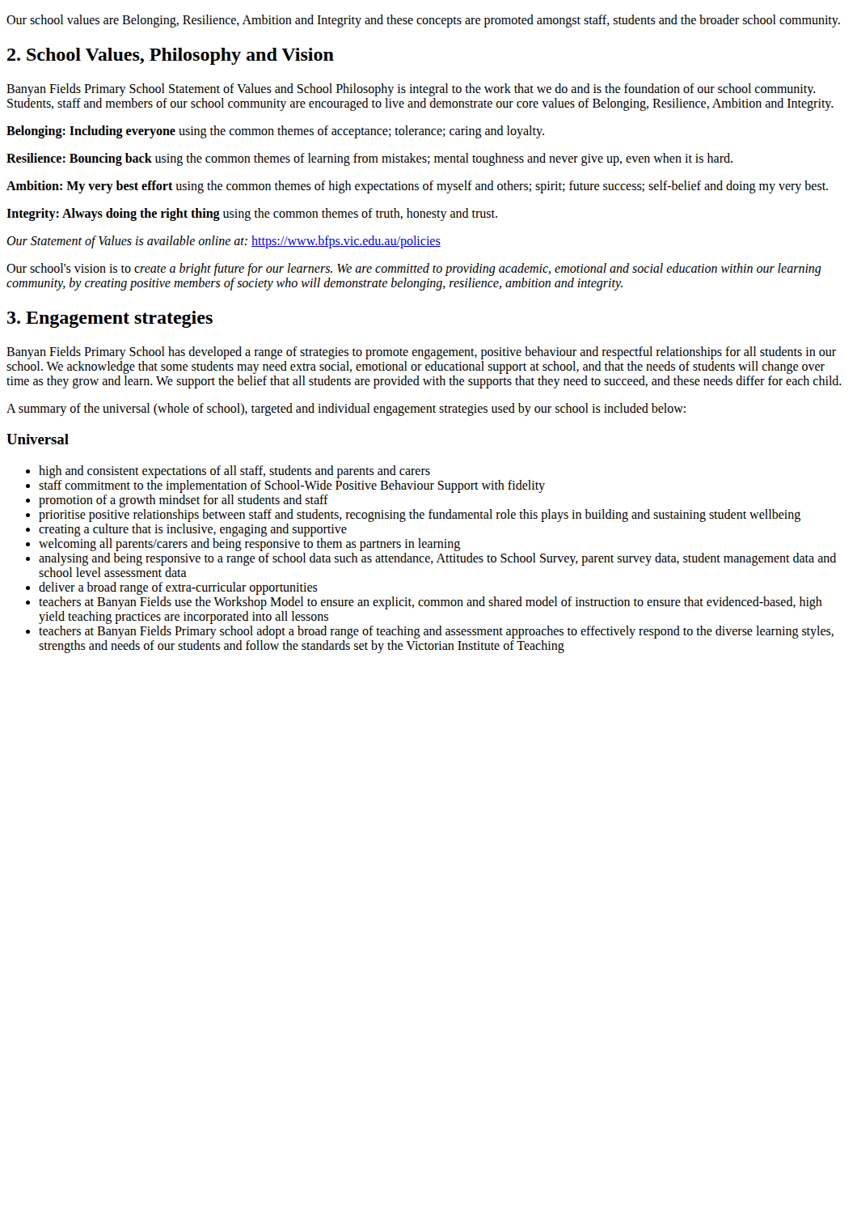Our school values are Belonging, Resilience, Ambition and Integrity and these concepts are promoted amongst staff, students and the broader school community.
2. School Values, Philosophy and Vision
Banyan Fields Primary School Statement of Values and School Philosophy is integral to the work that we do and is the foundation of our school community. Students, staff and members of our school community are encouraged to live and demonstrate our core values of Belonging, Resilience, Ambition and Integrity.
Belonging: Including everyone using the common themes of acceptance; tolerance; caring and loyalty.
Resilience: Bouncing back using the common themes of learning from mistakes; mental toughness and never give up, even when it is hard.
Ambition: My very best effort using the common themes of high expectations of myself and others; spirit; future success; self-belief and doing my very best.
Integrity: Always doing the right thing using the common themes of truth, honesty and trust.
Our Statement of Values is available online at: https://www.bfps.vic.edu.au/policies
Our school's vision is to create a bright future for our learners. We are committed to providing academic, emotional and social education within our learning community, by creating positive members of society who will demonstrate belonging, resilience, ambition and integrity.
3. Engagement strategies
Banyan Fields Primary School has developed a range of strategies to promote engagement, positive behaviour and respectful relationships for all students in our school. We acknowledge that some students may need extra social, emotional or educational support at school, and that the needs of students will change over time as they grow and learn. We support the belief that all students are provided with the supports that they need to succeed, and these needs differ for each child.
A summary of the universal (whole of school), targeted and individual engagement strategies used by our school is included below:
Universal
high and consistent expectations of all staff, students and parents and carers
staff commitment to the implementation of School-Wide Positive Behaviour Support with fidelity
promotion of a growth mindset for all students and staff
prioritise positive relationships between staff and students, recognising the fundamental role this plays in building and sustaining student wellbeing
creating a culture that is inclusive, engaging and supportive
welcoming all parents/carers and being responsive to them as partners in learning
analysing and being responsive to a range of school data such as attendance, Attitudes to School Survey, parent survey data, student management data and school level assessment data
deliver a broad range of extra-curricular opportunities
teachers at Banyan Fields use the Workshop Model to ensure an explicit, common and shared model of instruction to ensure that evidenced-based, high yield teaching practices are incorporated into all lessons
teachers at Banyan Fields Primary school adopt a broad range of teaching and assessment approaches to effectively respond to the diverse learning styles, strengths and needs of our students and follow the standards set by the Victorian Institute of Teaching